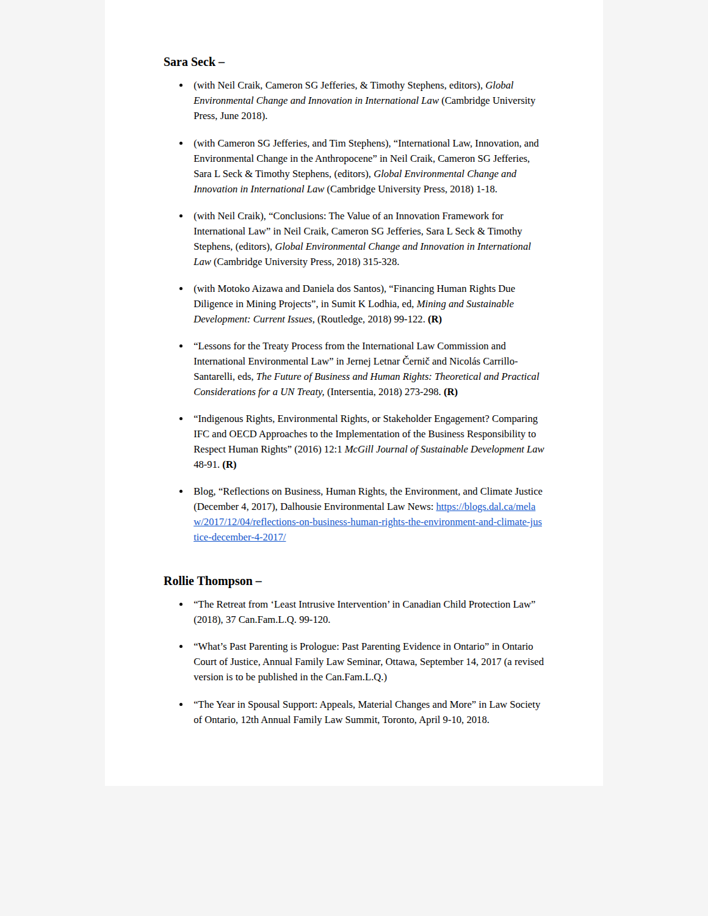Sara Seck –
(with Neil Craik, Cameron SG Jefferies, & Timothy Stephens, editors), Global Environmental Change and Innovation in International Law (Cambridge University Press, June 2018).
(with Cameron SG Jefferies, and Tim Stephens), “International Law, Innovation, and Environmental Change in the Anthropocene” in Neil Craik, Cameron SG Jefferies, Sara L Seck & Timothy Stephens, (editors), Global Environmental Change and Innovation in International Law (Cambridge University Press, 2018) 1-18.
(with Neil Craik), “Conclusions: The Value of an Innovation Framework for International Law” in Neil Craik, Cameron SG Jefferies, Sara L Seck & Timothy Stephens, (editors), Global Environmental Change and Innovation in International Law (Cambridge University Press, 2018) 315-328.
(with Motoko Aizawa and Daniela dos Santos), “Financing Human Rights Due Diligence in Mining Projects”, in Sumit K Lodhia, ed, Mining and Sustainable Development: Current Issues, (Routledge, 2018) 99-122. (R)
“Lessons for the Treaty Process from the International Law Commission and International Environmental Law” in Jernej Letnar Černič and Nicolás Carrillo-Santarelli, eds, The Future of Business and Human Rights: Theoretical and Practical Considerations for a UN Treaty, (Intersentia, 2018) 273-298. (R)
“Indigenous Rights, Environmental Rights, or Stakeholder Engagement? Comparing IFC and OECD Approaches to the Implementation of the Business Responsibility to Respect Human Rights” (2016) 12:1 McGill Journal of Sustainable Development Law 48-91. (R)
Blog, “Reflections on Business, Human Rights, the Environment, and Climate Justice (December 4, 2017), Dalhousie Environmental Law News: https://blogs.dal.ca/melaw/2017/12/04/reflections-on-business-human-rights-the-environment-and-climate-justice-december-4-2017/
Rollie Thompson –
“The Retreat from ‘Least Intrusive Intervention’ in Canadian Child Protection Law” (2018), 37 Can.Fam.L.Q. 99-120.
“What’s Past Parenting is Prologue: Past Parenting Evidence in Ontario” in Ontario Court of Justice, Annual Family Law Seminar, Ottawa, September 14, 2017 (a revised version is to be published in the Can.Fam.L.Q.)
“The Year in Spousal Support: Appeals, Material Changes and More” in Law Society of Ontario, 12th Annual Family Law Summit, Toronto, April 9-10, 2018.